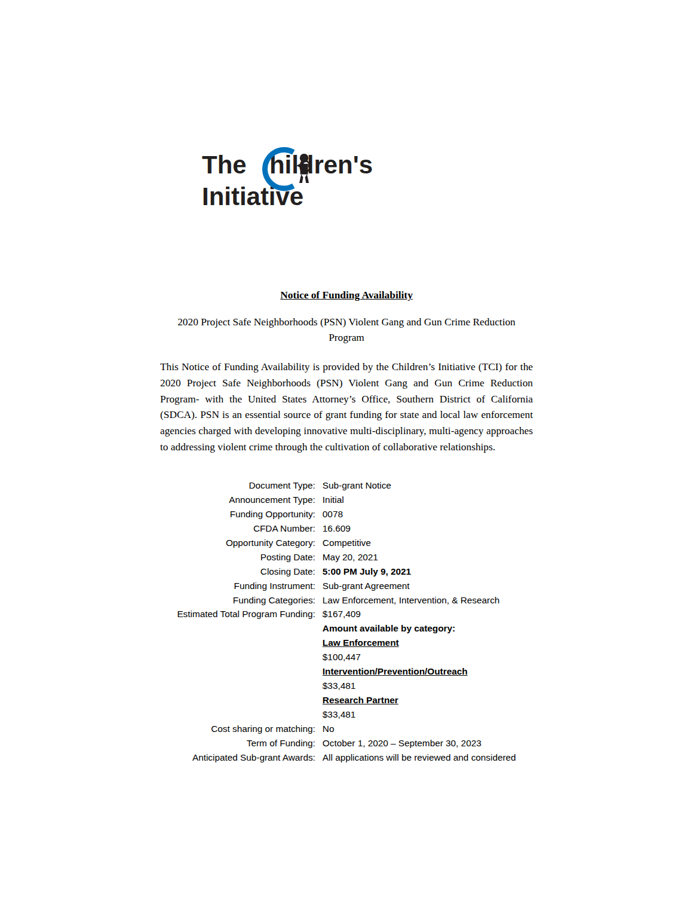Notice of Funding Availability
2020 Project Safe Neighborhoods (PSN) Violent Gang and Gun Crime Reduction Program
This Notice of Funding Availability is provided by the Children’s Initiative (TCI) for the 2020 Project Safe Neighborhoods (PSN) Violent Gang and Gun Crime Reduction Program- with the United States Attorney’s Office, Southern District of California (SDCA). PSN is an essential source of grant funding for state and local law enforcement agencies charged with developing innovative multi-disciplinary, multi-agency approaches to addressing violent crime through the cultivation of collaborative relationships.
| Document Type: | Sub-grant Notice |
| Announcement Type: | Initial |
| Funding Opportunity: | 0078 |
| CFDA Number: | 16.609 |
| Opportunity Category: | Competitive |
| Posting Date: | May 20, 2021 |
| Closing Date: | 5:00 PM July 9, 2021 |
| Funding Instrument: | Sub-grant Agreement |
| Funding Categories: | Law Enforcement, Intervention, & Research |
| Estimated Total Program Funding: | $167,409 |
| | Amount available by category: |
| | Law Enforcement |
| | $100,447 |
| | Intervention/Prevention/Outreach |
| | $33,481 |
| | Research Partner |
| | $33,481 |
| Cost sharing or matching: | No |
| Term of Funding: | October 1, 2020 – September 30, 2023 |
| Anticipated Sub-grant Awards: | All applications will be reviewed and considered |